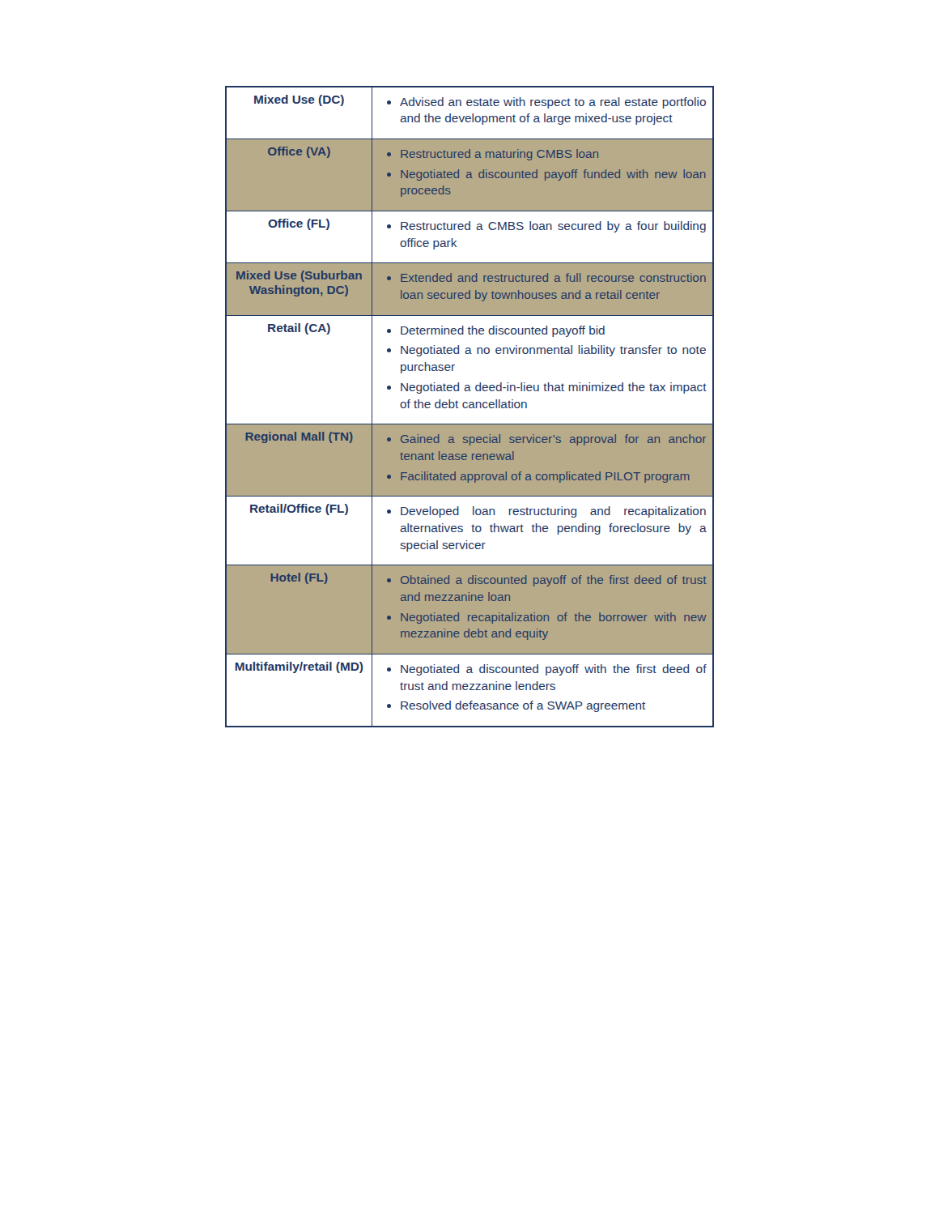| Mixed Use (DC) | Advised an estate with respect to a real estate portfolio and the development of a large mixed-use project |
| Office (VA) | Restructured a maturing CMBS loan Negotiated a discounted payoff funded with new loan proceeds |
| Office (FL) | Restructured a CMBS loan secured by a four building office park |
| Mixed Use (Suburban Washington, DC) | Extended and restructured a full recourse construction loan secured by townhouses and a retail center |
| Retail (CA) | Determined the discounted payoff bid Negotiated a no environmental liability transfer to note purchaser Negotiated a deed-in-lieu that minimized the tax impact of the debt cancellation |
| Regional Mall (TN) | Gained a special servicer’s approval for an anchor tenant lease renewal Facilitated approval of a complicated PILOT program |
| Retail/Office (FL) | Developed loan restructuring and recapitalization alternatives to thwart the pending foreclosure by a special servicer |
| Hotel (FL) | Obtained a discounted payoff of the first deed of trust and mezzanine loan Negotiated recapitalization of the borrower with new mezzanine debt and equity |
| Multifamily/retail (MD) | Negotiated a discounted payoff with the first deed of trust and mezzanine lenders Resolved defeasance of a SWAP agreement |